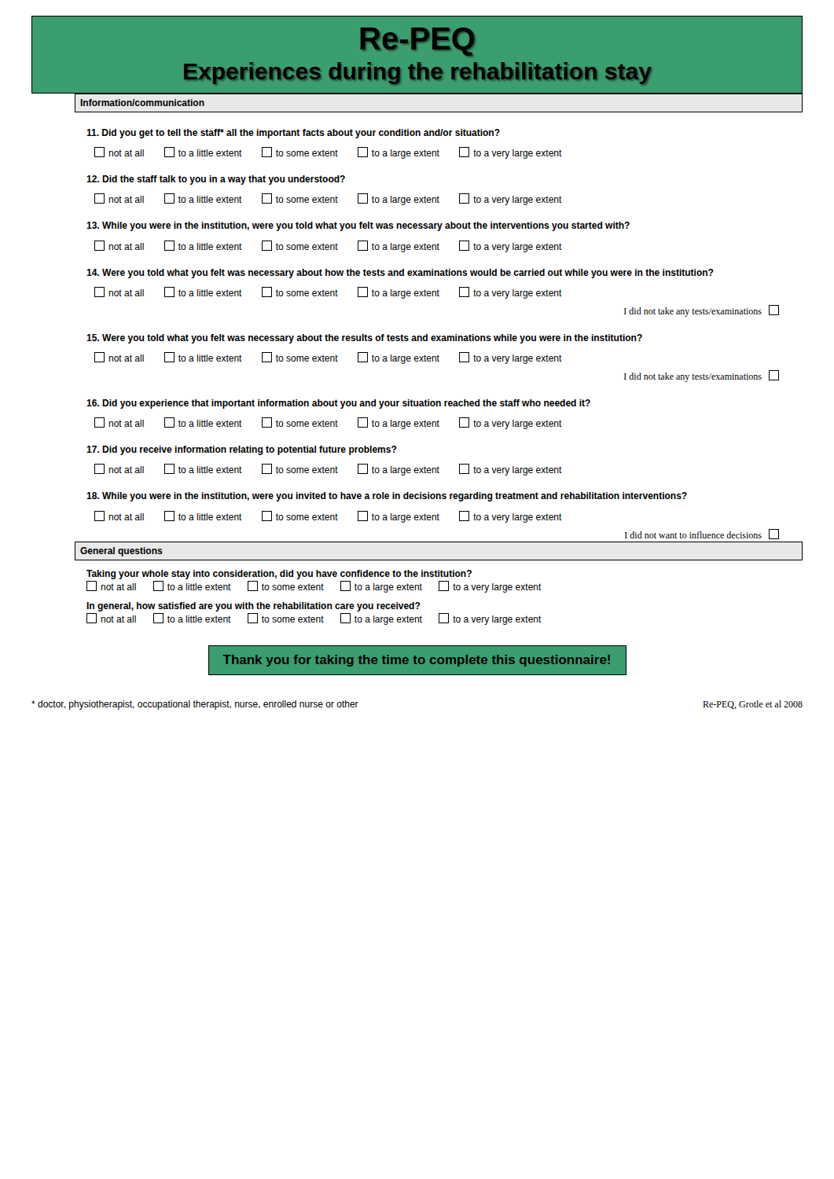Re-PEQ
Experiences during the rehabilitation stay
Information/communication
11. Did you get to tell the staff* all the important facts about your condition and/or situation?
not at all to a little extent to some extent to a large extent to a very large extent
12. Did the staff talk to you in a way that you understood?
not at all to a little extent to some extent to a large extent to a very large extent
13. While you were in the institution, were you told what you felt was necessary about the interventions you started with?
not at all to a little extent to some extent to a large extent to a very large extent
14. Were you told what you felt was necessary about how the tests and examinations would be carried out while you were in the institution?
not at all to a little extent to some extent to a large extent to a very large extent
I did not take any tests/examinations
15. Were you told what you felt was necessary about the results of tests and examinations while you were in the institution?
not at all to a little extent to some extent to a large extent to a very large extent
I did not take any tests/examinations
16. Did you experience that important information about you and your situation reached the staff who needed it?
not at all to a little extent to some extent to a large extent to a very large extent
17. Did you receive information relating to potential future problems?
not at all to a little extent to some extent to a large extent to a very large extent
18. While you were in the institution, were you invited to have a role in decisions regarding treatment and rehabilitation interventions?
not at all to a little extent to some extent to a large extent to a very large extent
I did not want to influence decisions
General questions
Taking your whole stay into consideration, did you have confidence to the institution?
not at all to a little extent to some extent to a large extent to a very large extent
In general, how satisfied are you with the rehabilitation care you received?
not at all to a little extent to some extent to a large extent to a very large extent
Thank you for taking the time to complete this questionnaire!
* doctor, physiotherapist, occupational therapist, nurse, enrolled nurse or other
Re-PEQ, Grotle et al 2008